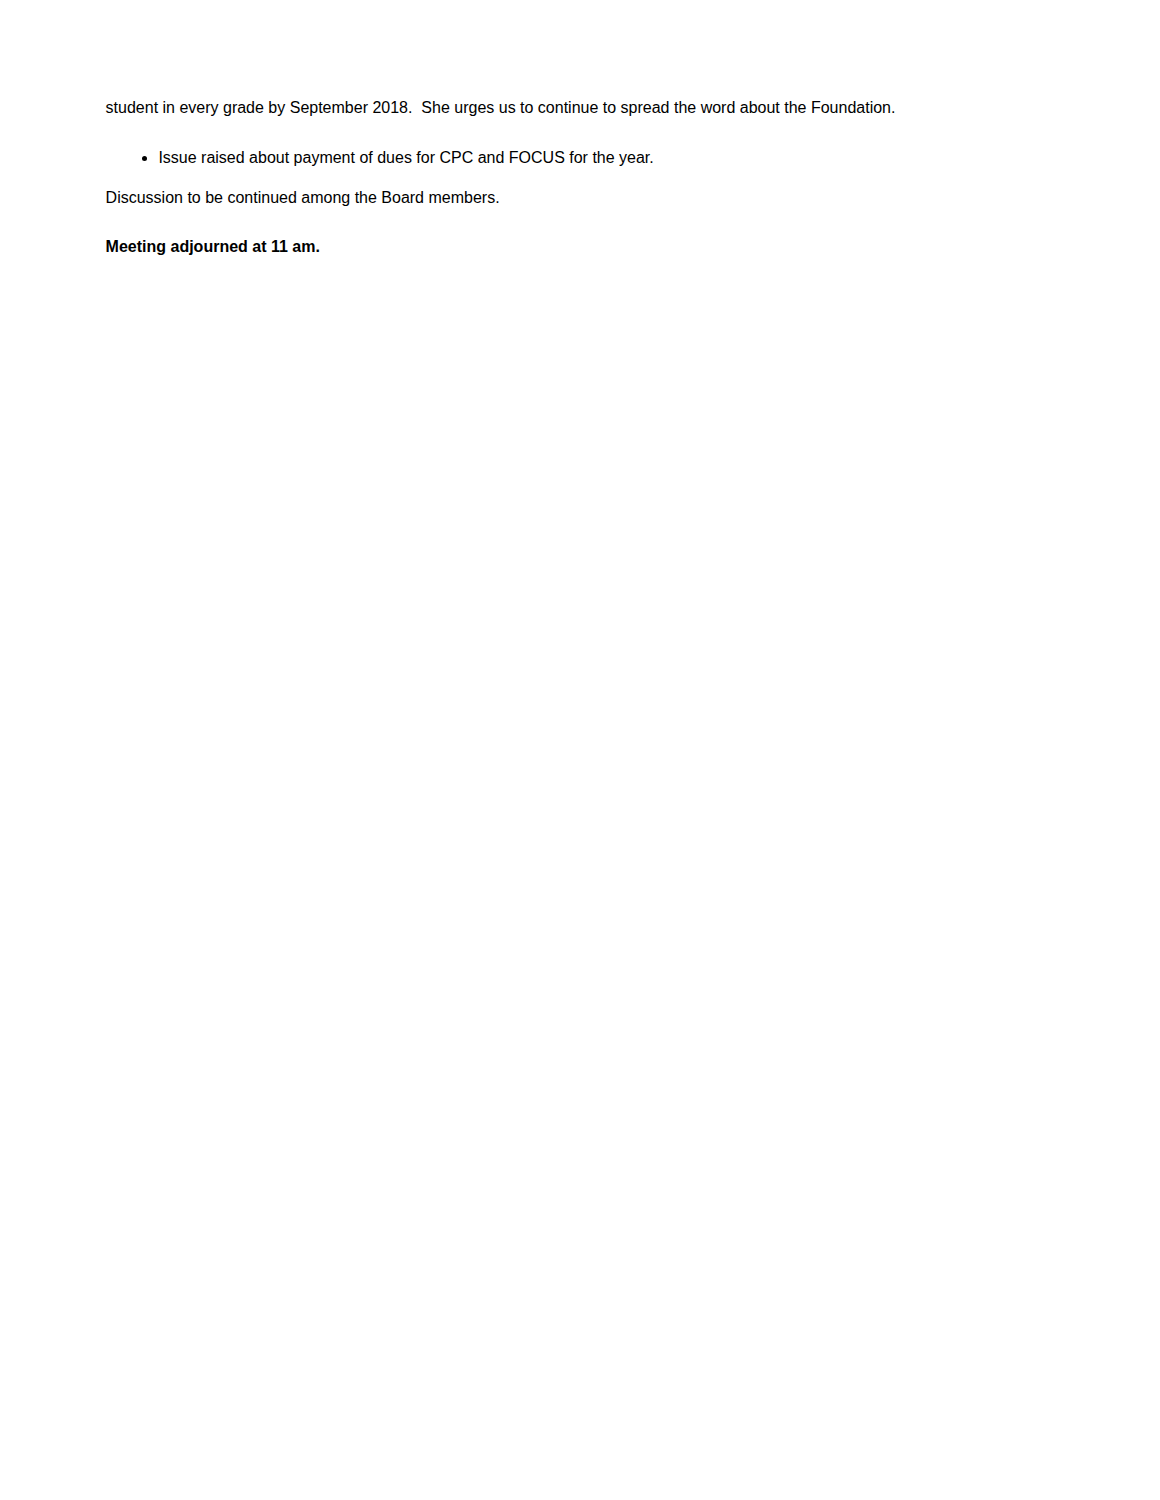student in every grade by September 2018. She urges us to continue to spread the word about the Foundation.
Issue raised about payment of dues for CPC and FOCUS for the year.
Discussion to be continued among the Board members.
Meeting adjourned at 11 am.